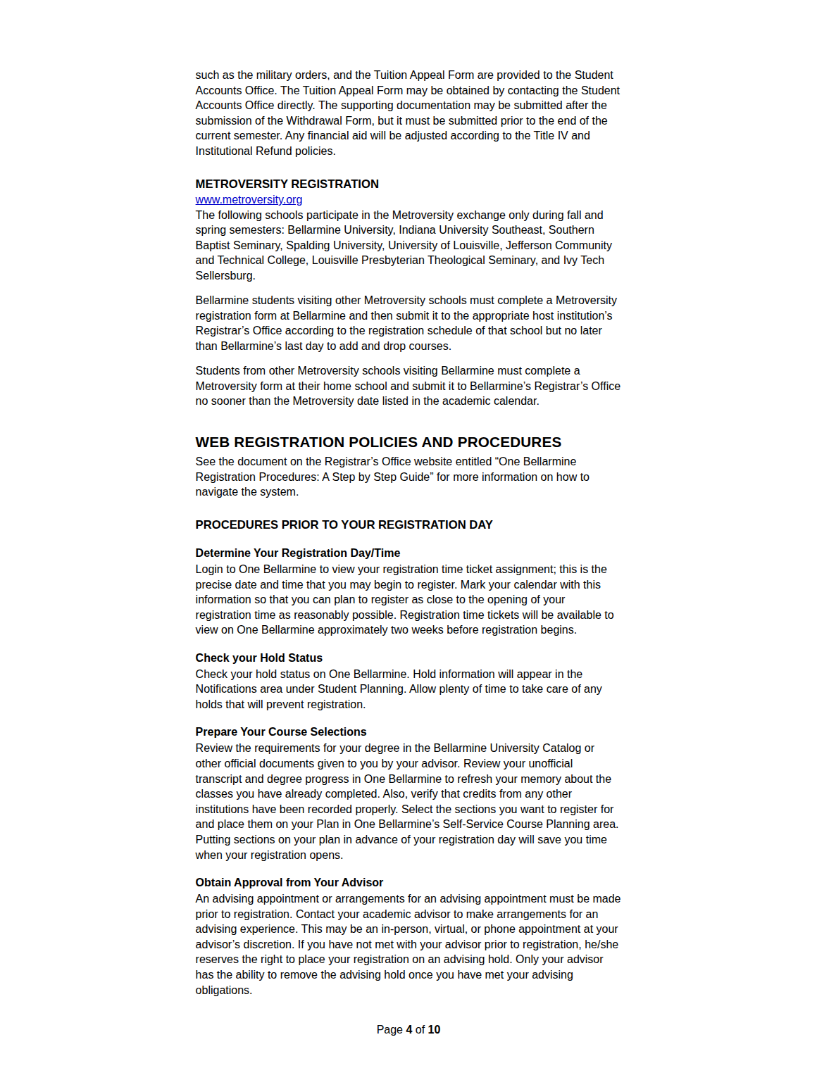such as the military orders, and the Tuition Appeal Form are provided to the Student Accounts Office. The Tuition Appeal Form may be obtained by contacting the Student Accounts Office directly. The supporting documentation may be submitted after the submission of the Withdrawal Form, but it must be submitted prior to the end of the current semester. Any financial aid will be adjusted according to the Title IV and Institutional Refund policies.
METROVERSITY REGISTRATION
www.metroversity.org
The following schools participate in the Metroversity exchange only during fall and spring semesters: Bellarmine University, Indiana University Southeast, Southern Baptist Seminary, Spalding University, University of Louisville, Jefferson Community and Technical College, Louisville Presbyterian Theological Seminary, and Ivy Tech Sellersburg.
Bellarmine students visiting other Metroversity schools must complete a Metroversity registration form at Bellarmine and then submit it to the appropriate host institution’s Registrar’s Office according to the registration schedule of that school but no later than Bellarmine’s last day to add and drop courses.
Students from other Metroversity schools visiting Bellarmine must complete a Metroversity form at their home school and submit it to Bellarmine’s Registrar’s Office no sooner than the Metroversity date listed in the academic calendar.
WEB REGISTRATION POLICIES AND PROCEDURES
See the document on the Registrar’s Office website entitled “One Bellarmine Registration Procedures: A Step by Step Guide” for more information on how to navigate the system.
PROCEDURES PRIOR TO YOUR REGISTRATION DAY
Determine Your Registration Day/Time
Login to One Bellarmine to view your registration time ticket assignment; this is the precise date and time that you may begin to register. Mark your calendar with this information so that you can plan to register as close to the opening of your registration time as reasonably possible. Registration time tickets will be available to view on One Bellarmine approximately two weeks before registration begins.
Check your Hold Status
Check your hold status on One Bellarmine. Hold information will appear in the Notifications area under Student Planning. Allow plenty of time to take care of any holds that will prevent registration.
Prepare Your Course Selections
Review the requirements for your degree in the Bellarmine University Catalog or other official documents given to you by your advisor. Review your unofficial transcript and degree progress in One Bellarmine to refresh your memory about the classes you have already completed. Also, verify that credits from any other institutions have been recorded properly. Select the sections you want to register for and place them on your Plan in One Bellarmine’s Self-Service Course Planning area. Putting sections on your plan in advance of your registration day will save you time when your registration opens.
Obtain Approval from Your Advisor
An advising appointment or arrangements for an advising appointment must be made prior to registration. Contact your academic advisor to make arrangements for an advising experience. This may be an in-person, virtual, or phone appointment at your advisor’s discretion. If you have not met with your advisor prior to registration, he/she reserves the right to place your registration on an advising hold. Only your advisor has the ability to remove the advising hold once you have met your advising obligations.
Page 4 of 10